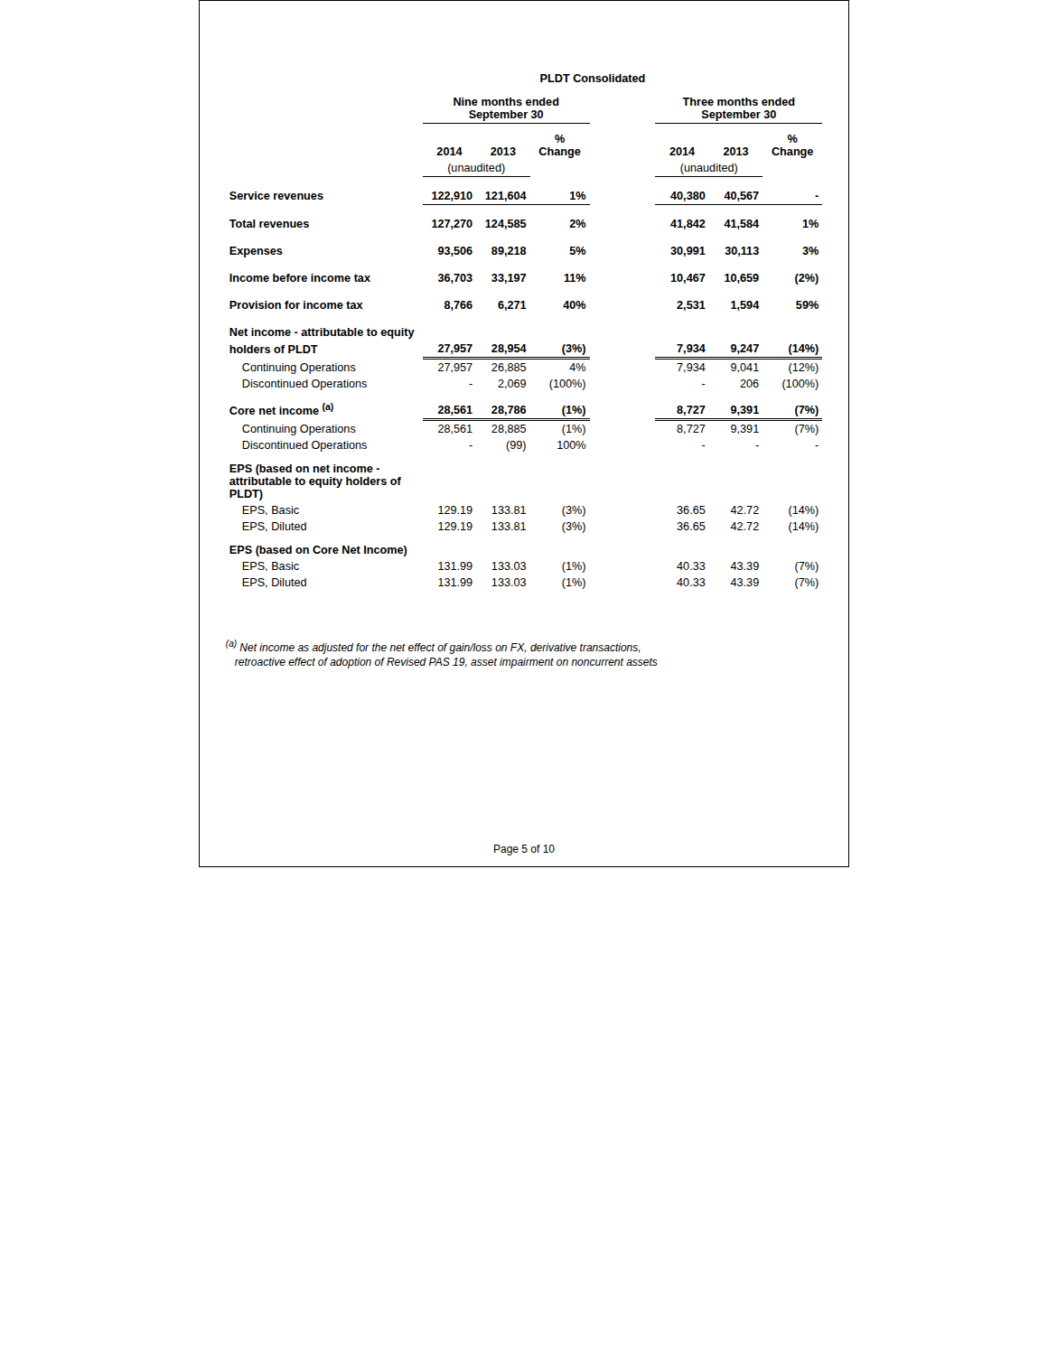| | PLDT Consolidated | |
| | Nine months ended September 30 | | Three months ended September 30 |
| | 2014 | 2013 | % Change | | 2014 | 2013 | % Change |
| | (unaudited) | | | (unaudited) | |
| Service revenues | 122,910 | 121,604 | 1% | | 40,380 | 40,567 | - |
| Total revenues | 127,270 | 124,585 | 2% | | 41,842 | 41,584 | 1% |
| Expenses | 93,506 | 89,218 | 5% | | 30,991 | 30,113 | 3% |
| Income before income tax | 36,703 | 33,197 | 11% | | 10,467 | 10,659 | (2%) |
| Provision for income tax | 8,766 | 6,271 | 40% | | 2,531 | 1,594 | 59% |
| Net income - attributable to equity | | | | | | | |
| holders of PLDT | 27,957 | 28,954 | (3%) | | 7,934 | 9,247 | (14%) |
| Continuing Operations | 27,957 | 26,885 | 4% | | 7,934 | 9,041 | (12%) |
| Discontinued Operations | - | 2,069 | (100%) | | - | 206 | (100%) |
| Core net income (a) | 28,561 | 28,786 | (1%) | | 8,727 | 9,391 | (7%) |
| Continuing Operations | 28,561 | 28,885 | (1%) | | 8,727 | 9,391 | (7%) |
| Discontinued Operations | - | (99) | 100% | | - | - | - |
| EPS (based on net income - attributable to equity holders of PLDT) | | | | | | | |
| EPS, Basic | 129.19 | 133.81 | (3%) | | 36.65 | 42.72 | (14%) |
| EPS, Diluted | 129.19 | 133.81 | (3%) | | 36.65 | 42.72 | (14%) |
| EPS (based on Core Net Income) | | | | | | | |
| EPS, Basic | 131.99 | 133.03 | (1%) | | 40.33 | 43.39 | (7%) |
| EPS, Diluted | 131.99 | 133.03 | (1%) | | 40.33 | 43.39 | (7%) |
(a) Net income as adjusted for the net effect of gain/loss on FX, derivative transactions,
retroactive effect of adoption of Revised PAS 19, asset impairment on noncurrent assets
Page 5 of 10